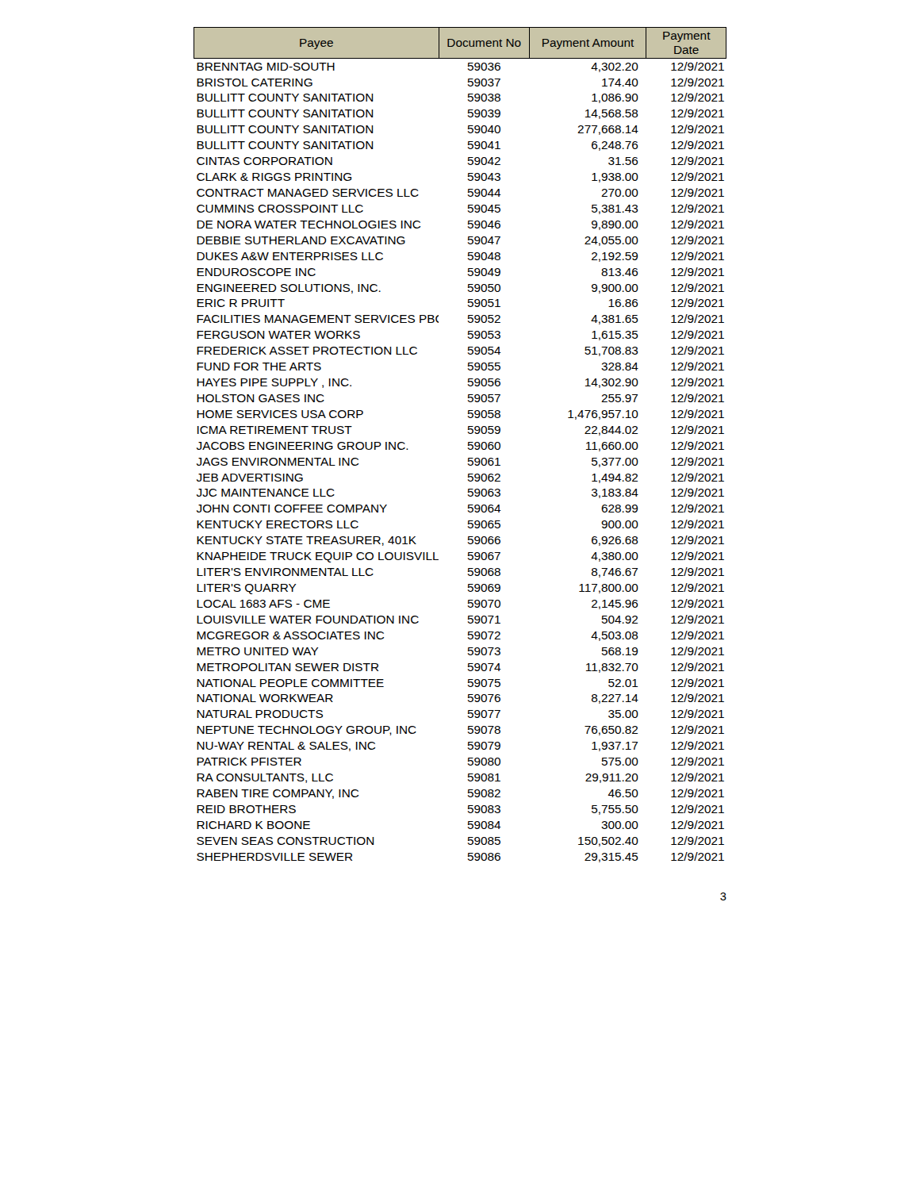| Payee | Document No | Payment Amount | Payment Date |
| --- | --- | --- | --- |
| BRENNTAG MID-SOUTH | 59036 | 4,302.20 | 12/9/2021 |
| BRISTOL CATERING | 59037 | 174.40 | 12/9/2021 |
| BULLITT COUNTY SANITATION | 59038 | 1,086.90 | 12/9/2021 |
| BULLITT COUNTY SANITATION | 59039 | 14,568.58 | 12/9/2021 |
| BULLITT COUNTY SANITATION | 59040 | 277,668.14 | 12/9/2021 |
| BULLITT COUNTY SANITATION | 59041 | 6,248.76 | 12/9/2021 |
| CINTAS CORPORATION | 59042 | 31.56 | 12/9/2021 |
| CLARK & RIGGS PRINTING | 59043 | 1,938.00 | 12/9/2021 |
| CONTRACT MANAGED SERVICES LLC | 59044 | 270.00 | 12/9/2021 |
| CUMMINS CROSSPOINT LLC | 59045 | 5,381.43 | 12/9/2021 |
| DE NORA WATER TECHNOLOGIES INC | 59046 | 9,890.00 | 12/9/2021 |
| DEBBIE SUTHERLAND EXCAVATING | 59047 | 24,055.00 | 12/9/2021 |
| DUKES A&W ENTERPRISES LLC | 59048 | 2,192.59 | 12/9/2021 |
| ENDUROSCOPE INC | 59049 | 813.46 | 12/9/2021 |
| ENGINEERED SOLUTIONS, INC. | 59050 | 9,900.00 | 12/9/2021 |
| ERIC R PRUITT | 59051 | 16.86 | 12/9/2021 |
| FACILITIES MANAGEMENT SERVICES PBC | 59052 | 4,381.65 | 12/9/2021 |
| FERGUSON WATER WORKS | 59053 | 1,615.35 | 12/9/2021 |
| FREDERICK ASSET PROTECTION LLC | 59054 | 51,708.83 | 12/9/2021 |
| FUND FOR THE ARTS | 59055 | 328.84 | 12/9/2021 |
| HAYES PIPE SUPPLY , INC. | 59056 | 14,302.90 | 12/9/2021 |
| HOLSTON GASES INC | 59057 | 255.97 | 12/9/2021 |
| HOME SERVICES USA CORP | 59058 | 1,476,957.10 | 12/9/2021 |
| ICMA RETIREMENT TRUST | 59059 | 22,844.02 | 12/9/2021 |
| JACOBS ENGINEERING GROUP INC. | 59060 | 11,660.00 | 12/9/2021 |
| JAGS ENVIRONMENTAL INC | 59061 | 5,377.00 | 12/9/2021 |
| JEB ADVERTISING | 59062 | 1,494.82 | 12/9/2021 |
| JJC MAINTENANCE LLC | 59063 | 3,183.84 | 12/9/2021 |
| JOHN CONTI COFFEE COMPANY | 59064 | 628.99 | 12/9/2021 |
| KENTUCKY ERECTORS LLC | 59065 | 900.00 | 12/9/2021 |
| KENTUCKY STATE TREASURER, 401K | 59066 | 6,926.68 | 12/9/2021 |
| KNAPHEIDE TRUCK EQUIP CO LOUISVILLE | 59067 | 4,380.00 | 12/9/2021 |
| LITER'S ENVIRONMENTAL LLC | 59068 | 8,746.67 | 12/9/2021 |
| LITER'S QUARRY | 59069 | 117,800.00 | 12/9/2021 |
| LOCAL 1683 AFS - CME | 59070 | 2,145.96 | 12/9/2021 |
| LOUISVILLE WATER FOUNDATION INC | 59071 | 504.92 | 12/9/2021 |
| MCGREGOR & ASSOCIATES INC | 59072 | 4,503.08 | 12/9/2021 |
| METRO UNITED WAY | 59073 | 568.19 | 12/9/2021 |
| METROPOLITAN SEWER DISTR | 59074 | 11,832.70 | 12/9/2021 |
| NATIONAL PEOPLE COMMITTEE | 59075 | 52.01 | 12/9/2021 |
| NATIONAL WORKWEAR | 59076 | 8,227.14 | 12/9/2021 |
| NATURAL PRODUCTS | 59077 | 35.00 | 12/9/2021 |
| NEPTUNE TECHNOLOGY GROUP, INC | 59078 | 76,650.82 | 12/9/2021 |
| NU-WAY RENTAL & SALES, INC | 59079 | 1,937.17 | 12/9/2021 |
| PATRICK PFISTER | 59080 | 575.00 | 12/9/2021 |
| RA CONSULTANTS, LLC | 59081 | 29,911.20 | 12/9/2021 |
| RABEN TIRE COMPANY, INC | 59082 | 46.50 | 12/9/2021 |
| REID BROTHERS | 59083 | 5,755.50 | 12/9/2021 |
| RICHARD K BOONE | 59084 | 300.00 | 12/9/2021 |
| SEVEN SEAS CONSTRUCTION | 59085 | 150,502.40 | 12/9/2021 |
| SHEPHERDSVILLE SEWER | 59086 | 29,315.45 | 12/9/2021 |
3